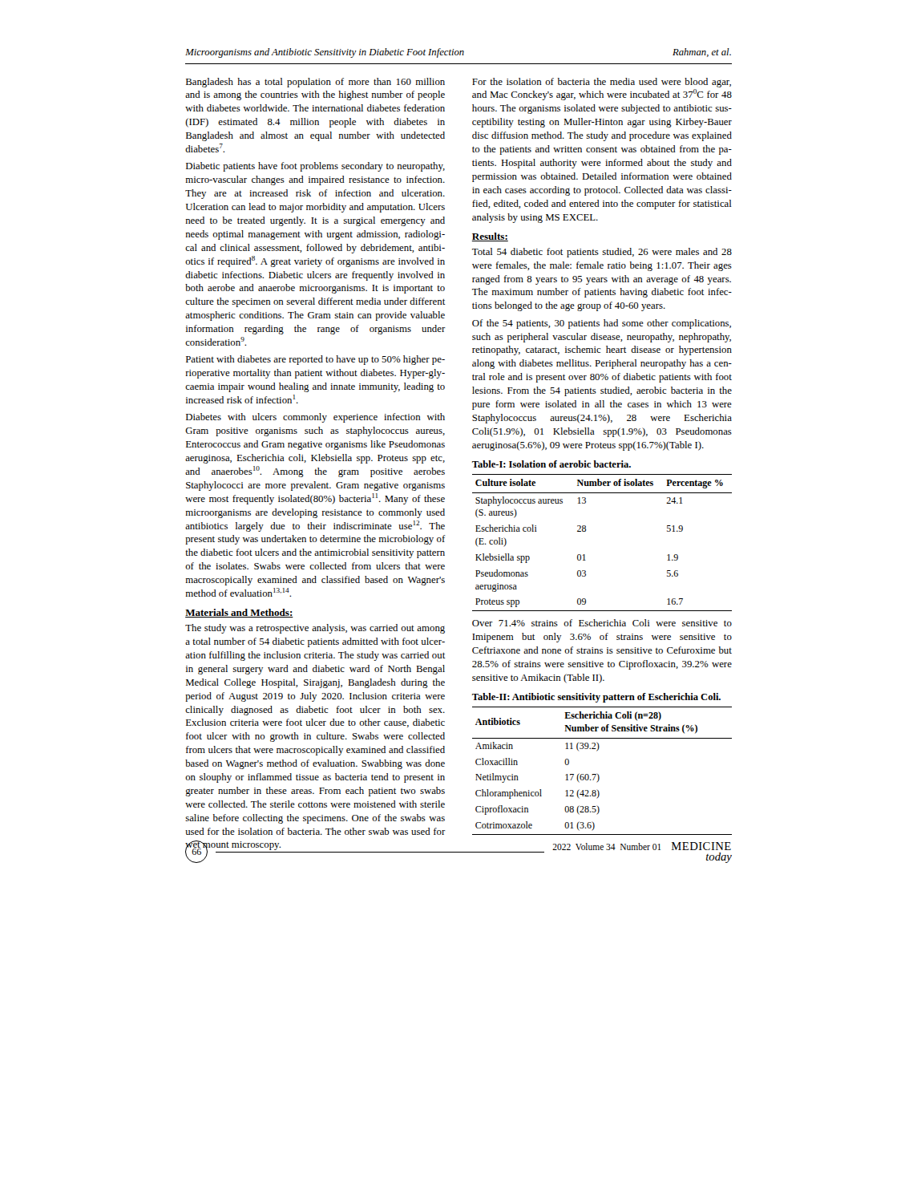Microorganisms and Antibiotic Sensitivity in Diabetic Foot Infection
Rahman, et al.
Bangladesh has a total population of more than 160 million and is among the countries with the highest number of people with diabetes worldwide. The international diabetes federation (IDF) estimated 8.4 million people with diabetes in Bangladesh and almost an equal number with undetected diabetes7.
Diabetic patients have foot problems secondary to neuropathy, micro-vascular changes and impaired resistance to infection. They are at increased risk of infection and ulceration. Ulceration can lead to major morbidity and amputation. Ulcers need to be treated urgently. It is a surgical emergency and needs optimal management with urgent admission, radiological and clinical assessment, followed by debridement, antibiotics if required8. A great variety of organisms are involved in diabetic infections. Diabetic ulcers are frequently involved in both aerobe and anaerobe microorganisms. It is important to culture the specimen on several different media under different atmospheric conditions. The Gram stain can provide valuable information regarding the range of organisms under consideration9.
Patient with diabetes are reported to have up to 50% higher perioperative mortality than patient without diabetes. Hyper-glycaemia impair wound healing and innate immunity, leading to increased risk of infection1.
Diabetes with ulcers commonly experience infection with Gram positive organisms such as staphylococcus aureus, Enterococcus and Gram negative organisms like Pseudomonas aeruginosa, Escherichia coli, Klebsiella spp. Proteus spp etc, and anaerobes10. Among the gram positive aerobes Staphylococci are more prevalent. Gram negative organisms were most frequently isolated(80%) bacteria11. Many of these microorganisms are developing resistance to commonly used antibiotics largely due to their indiscriminate use12. The present study was undertaken to determine the microbiology of the diabetic foot ulcers and the antimicrobial sensitivity pattern of the isolates. Swabs were collected from ulcers that were macroscopically examined and classified based on Wagner's method of evaluation13,14.
Materials and Methods:
The study was a retrospective analysis, was carried out among a total number of 54 diabetic patients admitted with foot ulceration fulfilling the inclusion criteria. The study was carried out in general surgery ward and diabetic ward of North Bengal Medical College Hospital, Sirajganj, Bangladesh during the period of August 2019 to July 2020. Inclusion criteria were clinically diagnosed as diabetic foot ulcer in both sex. Exclusion criteria were foot ulcer due to other cause, diabetic foot ulcer with no growth in culture. Swabs were collected from ulcers that were macroscopically examined and classified based on Wagner's method of evaluation. Swabbing was done on slouphy or inflammed tissue as bacteria tend to present in greater number in these areas. From each patient two swabs were collected. The sterile cottons were moistened with sterile saline before collecting the specimens. One of the swabs was used for the isolation of bacteria. The other swab was used for wet mount microscopy.
For the isolation of bacteria the media used were blood agar, and Mac Conckey's agar, which were incubated at 370C for 48 hours. The organisms isolated were subjected to antibiotic susceptibility testing on Muller-Hinton agar using Kirbey-Bauer disc diffusion method. The study and procedure was explained to the patients and written consent was obtained from the patients. Hospital authority were informed about the study and permission was obtained. Detailed information were obtained in each cases according to protocol. Collected data was classified, edited, coded and entered into the computer for statistical analysis by using MS EXCEL.
Results:
Total 54 diabetic foot patients studied, 26 were males and 28 were females, the male: female ratio being 1:1.07. Their ages ranged from 8 years to 95 years with an average of 48 years. The maximum number of patients having diabetic foot infections belonged to the age group of 40-60 years.
Of the 54 patients, 30 patients had some other complications, such as peripheral vascular disease, neuropathy, nephropathy, retinopathy, cataract, ischemic heart disease or hypertension along with diabetes mellitus. Peripheral neuropathy has a central role and is present over 80% of diabetic patients with foot lesions. From the 54 patients studied, aerobic bacteria in the pure form were isolated in all the cases in which 13 were Staphylococcus aureus(24.1%), 28 were Escherichia Coli(51.9%), 01 Klebsiella spp(1.9%), 03 Pseudomonas aeruginosa(5.6%), 09 were Proteus spp(16.7%)(Table I).
Table-I: Isolation of aerobic bacteria.
| Culture isolate | Number of isolates | Percentage % |
| --- | --- | --- |
| Staphylococcus aureus (S. aureus) | 13 | 24.1 |
| Escherichia coli (E. coli) | 28 | 51.9 |
| Klebsiella spp | 01 | 1.9 |
| Pseudomonas aeruginosa | 03 | 5.6 |
| Proteus spp | 09 | 16.7 |
Over 71.4% strains of Escherichia Coli were sensitive to Imipenem but only 3.6% of strains were sensitive to Ceftriaxone and none of strains is sensitive to Cefuroxime but 28.5% of strains were sensitive to Ciprofloxacin, 39.2% were sensitive to Amikacin (Table II).
Table-II: Antibiotic sensitivity pattern of Escherichia Coli.
| Antibiotics | Escherichia Coli (n=28) Number of Sensitive Strains (%) |
| --- | --- |
| Amikacin | 11 (39.2) |
| Cloxacillin | 0 |
| Netilmycin | 17 (60.7) |
| Chloramphenicol | 12 (42.8) |
| Ciprofloxacin | 08 (28.5) |
| Cotrimoxazole | 01 (3.6) |
66 2022 Volume 34 Number 01 MEDICINE today